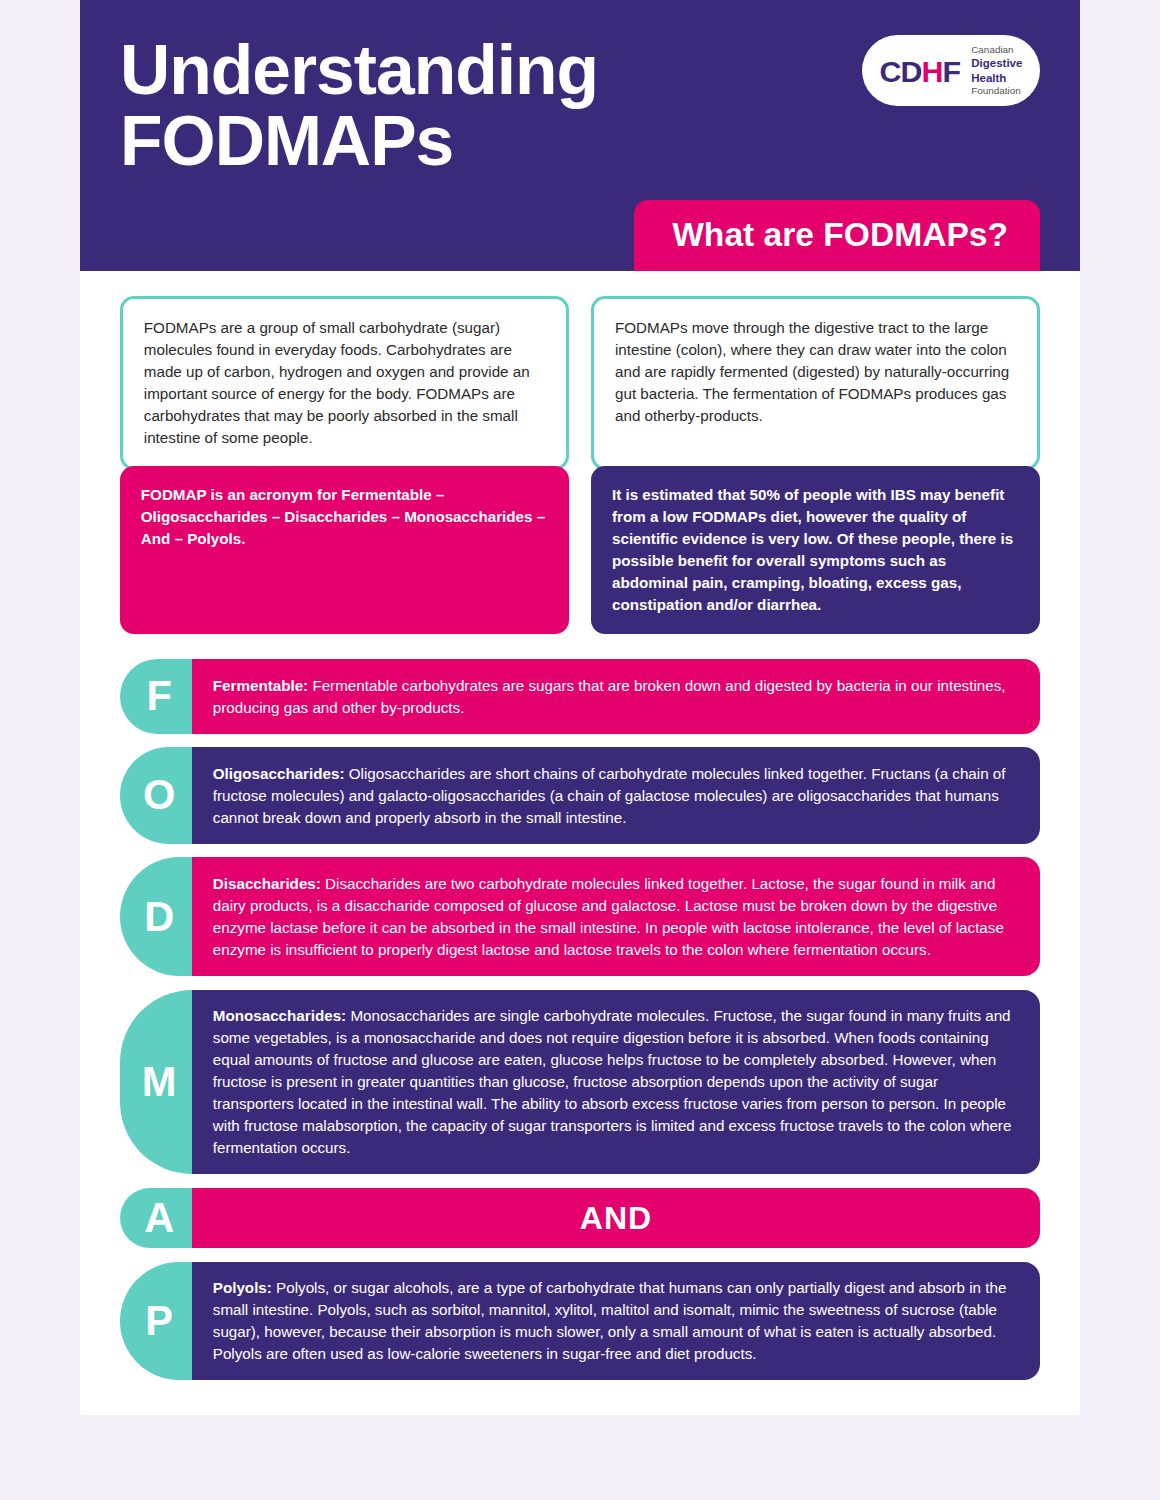Understanding
FODMAPs
CDHF Canadian Digestive Health Foundation
What are FODMAPs?
FODMAPs are a group of small carbohydrate (sugar) molecules found in everyday foods. Carbohydrates are made up of carbon, hydrogen and oxygen and provide an important source of energy for the body. FODMAPs are carbohydrates that may be poorly absorbed in the small intestine of some people.
FODMAPs move through the digestive tract to the large intestine (colon), where they can draw water into the colon and are rapidly fermented (digested) by naturally-occurring gut bacteria. The fermentation of FODMAPs produces gas and otherby-products.
FODMAP is an acronym for Fermentable – Oligosaccharides – Disaccharides – Monosaccharides – And – Polyols.
It is estimated that 50% of people with IBS may benefit from a low FODMAPs diet, however the quality of scientific evidence is very low. Of these people, there is possible benefit for overall symptoms such as abdominal pain, cramping, bloating, excess gas, constipation and/or diarrhea.
F
Fermentable: Fermentable carbohydrates are sugars that are broken down and digested by bacteria in our intestines, producing gas and other by-products.
O
Oligosaccharides: Oligosaccharides are short chains of carbohydrate molecules linked together. Fructans (a chain of fructose molecules) and galacto-oligosaccharides (a chain of galactose molecules) are oligosaccharides that humans cannot break down and properly absorb in the small intestine.
D
Disaccharides: Disaccharides are two carbohydrate molecules linked together. Lactose, the sugar found in milk and dairy products, is a disaccharide composed of glucose and galactose. Lactose must be broken down by the digestive enzyme lactase before it can be absorbed in the small intestine. In people with lactose intolerance, the level of lactase enzyme is insufficient to properly digest lactose and lactose travels to the colon where fermentation occurs.
M
Monosaccharides: Monosaccharides are single carbohydrate molecules. Fructose, the sugar found in many fruits and some vegetables, is a monosaccharide and does not require digestion before it is absorbed. When foods containing equal amounts of fructose and glucose are eaten, glucose helps fructose to be completely absorbed. However, when fructose is present in greater quantities than glucose, fructose absorption depends upon the activity of sugar transporters located in the intestinal wall. The ability to absorb excess fructose varies from person to person. In people with fructose malabsorption, the capacity of sugar transporters is limited and excess fructose travels to the colon where fermentation occurs.
A
AND
P
Polyols: Polyols, or sugar alcohols, are a type of carbohydrate that humans can only partially digest and absorb in the small intestine. Polyols, such as sorbitol, mannitol, xylitol, maltitol and isomalt, mimic the sweetness of sucrose (table sugar), however, because their absorption is much slower, only a small amount of what is eaten is actually absorbed. Polyols are often used as low-calorie sweeteners in sugar-free and diet products.